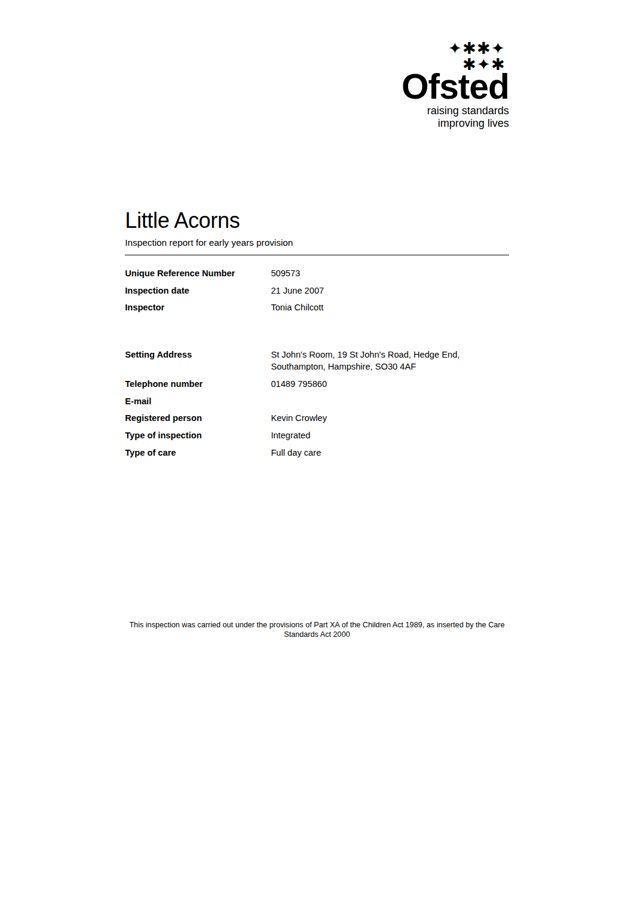✦✱✱✦
✱✦✱
Ofsted
raising standards
improving lives
Little Acorns
Inspection report for early years provision
| Unique Reference Number | 509573 |
| Inspection date | 21 June 2007 |
| Inspector | Tonia Chilcott |
| Setting Address | St John's Room, 19 St John's Road, Hedge End, Southampton, Hampshire, SO30 4AF |
| Telephone number | 01489 795860 |
| E-mail | |
| Registered person | Kevin Crowley |
| Type of inspection | Integrated |
| Type of care | Full day care |
This inspection was carried out under the provisions of Part XA of the Children Act 1989, as inserted by the Care Standards Act 2000